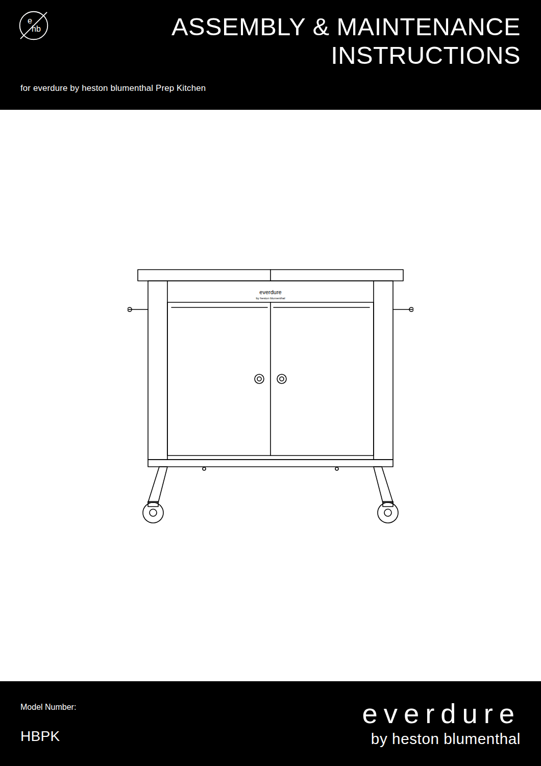e hb
ASSEMBLY & MAINTENANCE
INSTRUCTIONS
for everdure by heston blumenthal Prep Kitchen
everdure by heston blumenthal
everdure by heston blumenthal Prep Kitchen
Model Number: HBPK
everdure by heston blumenthal